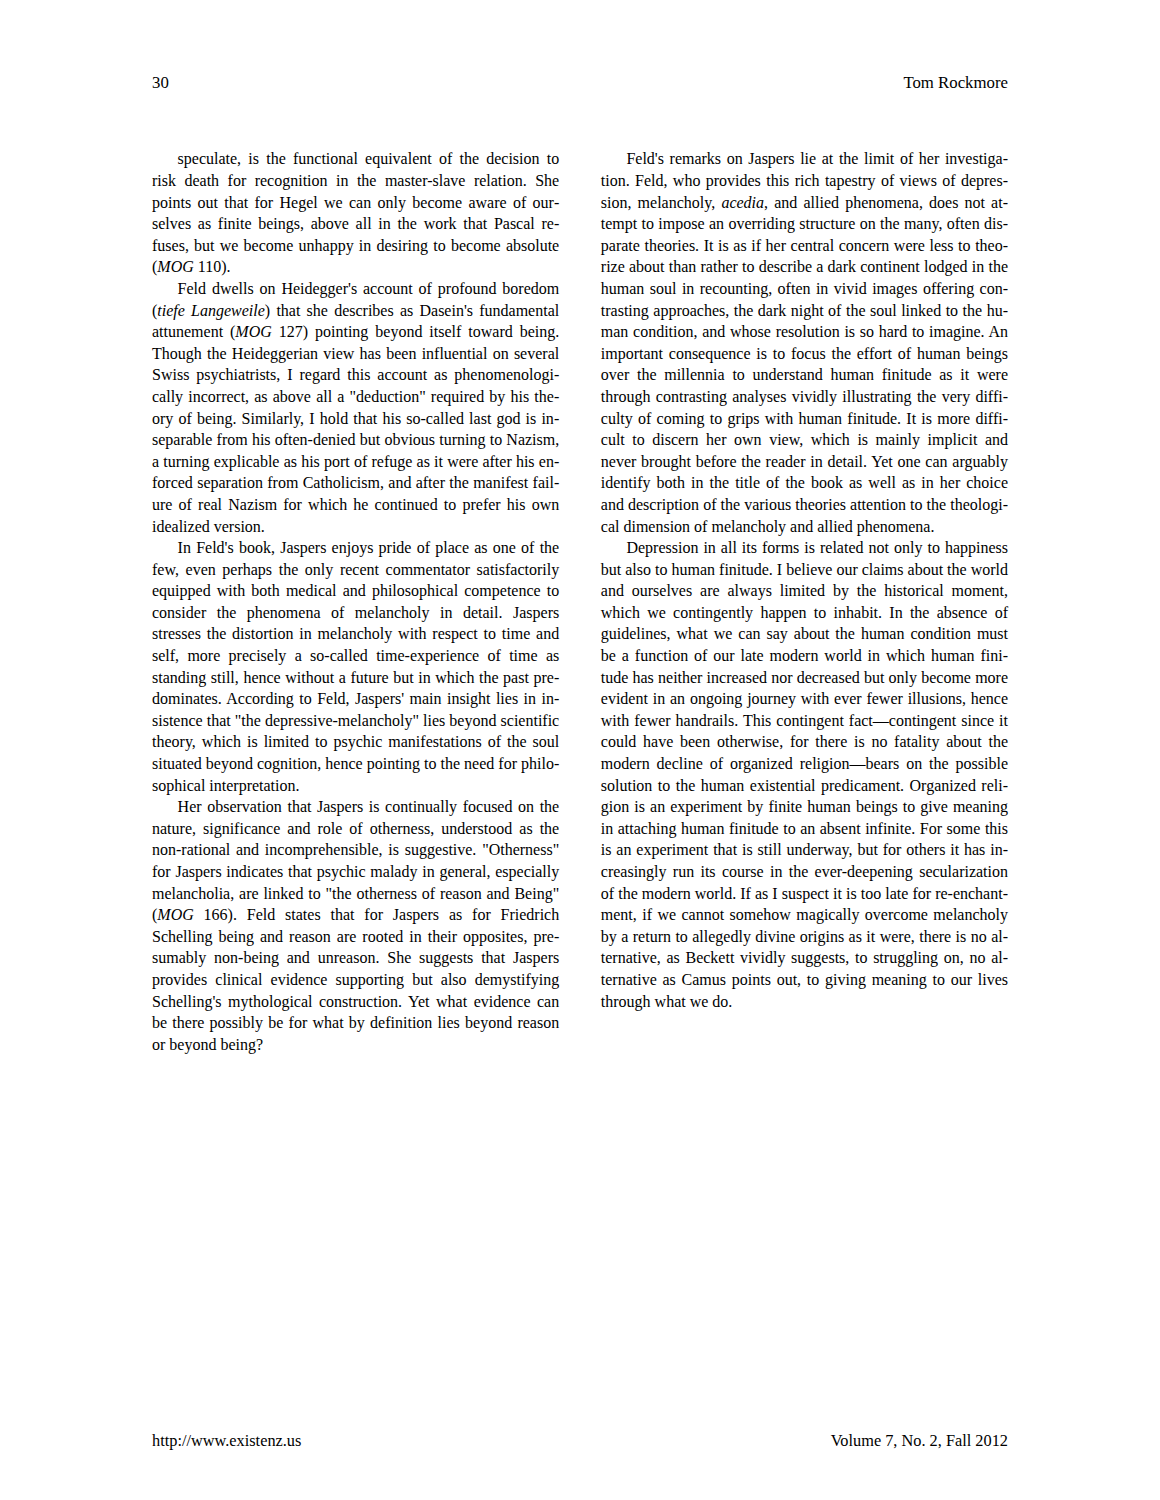30 Tom Rockmore
speculate, is the functional equivalent of the decision to risk death for recognition in the master-slave relation. She points out that for Hegel we can only become aware of ourselves as finite beings, above all in the work that Pascal refuses, but we become unhappy in desiring to become absolute (MOG 110).
Feld dwells on Heidegger's account of profound boredom (tiefe Langeweile) that she describes as Dasein's fundamental attunement (MOG 127) pointing beyond itself toward being. Though the Heideggerian view has been influential on several Swiss psychiatrists, I regard this account as phenomenologically incorrect, as above all a "deduction" required by his theory of being. Similarly, I hold that his so-called last god is inseparable from his often-denied but obvious turning to Nazism, a turning explicable as his port of refuge as it were after his enforced separation from Catholicism, and after the manifest failure of real Nazism for which he continued to prefer his own idealized version.
In Feld's book, Jaspers enjoys pride of place as one of the few, even perhaps the only recent commentator satisfactorily equipped with both medical and philosophical competence to consider the phenomena of melancholy in detail. Jaspers stresses the distortion in melancholy with respect to time and self, more precisely a so-called time-experience of time as standing still, hence without a future but in which the past predominates. According to Feld, Jaspers' main insight lies in insistence that "the depressive-melancholy" lies beyond scientific theory, which is limited to psychic manifestations of the soul situated beyond cognition, hence pointing to the need for philosophical interpretation.
Her observation that Jaspers is continually focused on the nature, significance and role of otherness, understood as the non-rational and incomprehensible, is suggestive. "Otherness" for Jaspers indicates that psychic malady in general, especially melancholia, are linked to "the otherness of reason and Being" (MOG 166). Feld states that for Jaspers as for Friedrich Schelling being and reason are rooted in their opposites, presumably non-being and unreason. She suggests that Jaspers provides clinical evidence supporting but also demystifying Schelling's mythological construction. Yet what evidence can be there possibly be for what by definition lies beyond reason or beyond being?
Feld's remarks on Jaspers lie at the limit of her investigation. Feld, who provides this rich tapestry of views of depression, melancholy, acedia, and allied phenomena, does not attempt to impose an overriding structure on the many, often disparate theories. It is as if her central concern were less to theorize about than rather to describe a dark continent lodged in the human soul in recounting, often in vivid images offering contrasting approaches, the dark night of the soul linked to the human condition, and whose resolution is so hard to imagine. An important consequence is to focus the effort of human beings over the millennia to understand human finitude as it were through contrasting analyses vividly illustrating the very difficulty of coming to grips with human finitude. It is more difficult to discern her own view, which is mainly implicit and never brought before the reader in detail. Yet one can arguably identify both in the title of the book as well as in her choice and description of the various theories attention to the theological dimension of melancholy and allied phenomena.
Depression in all its forms is related not only to happiness but also to human finitude. I believe our claims about the world and ourselves are always limited by the historical moment, which we contingently happen to inhabit. In the absence of guidelines, what we can say about the human condition must be a function of our late modern world in which human finitude has neither increased nor decreased but only become more evident in an ongoing journey with ever fewer illusions, hence with fewer handrails. This contingent fact—contingent since it could have been otherwise, for there is no fatality about the modern decline of organized religion—bears on the possible solution to the human existential predicament. Organized religion is an experiment by finite human beings to give meaning in attaching human finitude to an absent infinite. For some this is an experiment that is still underway, but for others it has increasingly run its course in the ever-deepening secularization of the modern world. If as I suspect it is too late for re-enchantment, if we cannot somehow magically overcome melancholy by a return to allegedly divine origins as it were, there is no alternative, as Beckett vividly suggests, to struggling on, no alternative as Camus points out, to giving meaning to our lives through what we do.
http://www.existenz.us Volume 7, No. 2, Fall 2012